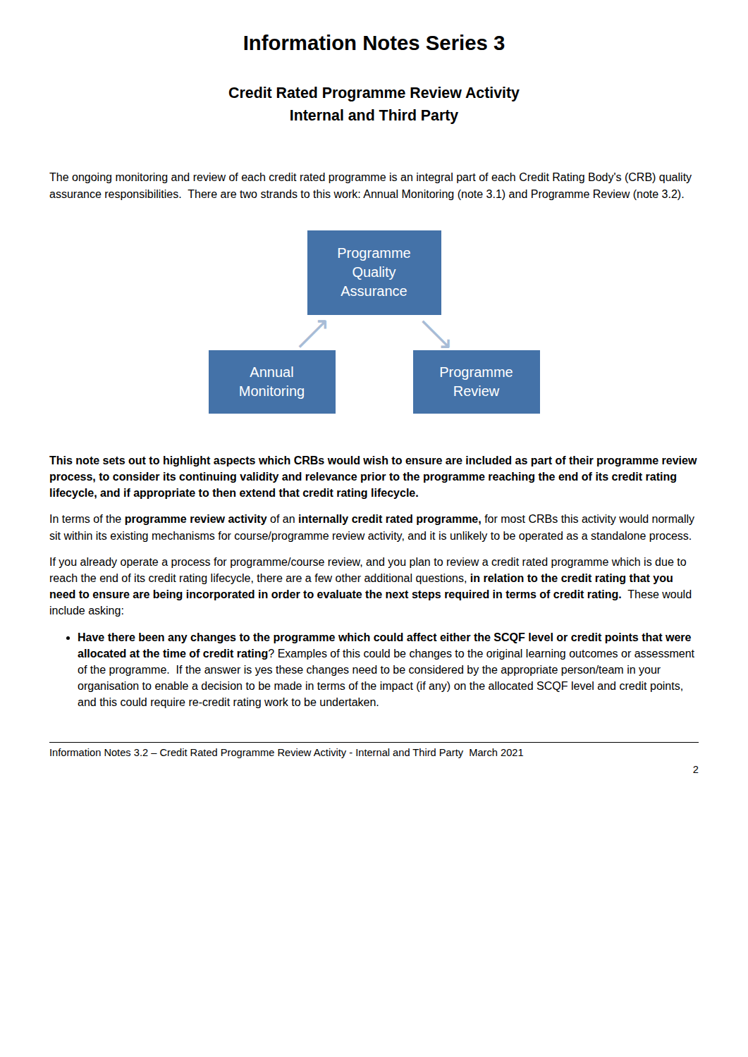Information Notes Series 3
Credit Rated Programme Review Activity
Internal and Third Party
The ongoing monitoring and review of each credit rated programme is an integral part of each Credit Rating Body's (CRB) quality assurance responsibilities. There are two strands to this work: Annual Monitoring (note 3.1) and Programme Review (note 3.2).
Programme Quality Assurance
⟶ ⟶
Annual Monitoring
Programme Review
This note sets out to highlight aspects which CRBs would wish to ensure are included as part of their programme review process, to consider its continuing validity and relevance prior to the programme reaching the end of its credit rating lifecycle, and if appropriate to then extend that credit rating lifecycle.
In terms of the programme review activity of an internally credit rated programme, for most CRBs this activity would normally sit within its existing mechanisms for course/programme review activity, and it is unlikely to be operated as a standalone process.
If you already operate a process for programme/course review, and you plan to review a credit rated programme which is due to reach the end of its credit rating lifecycle, there are a few other additional questions, in relation to the credit rating that you need to ensure are being incorporated in order to evaluate the next steps required in terms of credit rating. These would include asking:
Have there been any changes to the programme which could affect either the SCQF level or credit points that were allocated at the time of credit rating? Examples of this could be changes to the original learning outcomes or assessment of the programme. If the answer is yes these changes need to be considered by the appropriate person/team in your organisation to enable a decision to be made in terms of the impact (if any) on the allocated SCQF level and credit points, and this could require re-credit rating work to be undertaken.
Information Notes 3.2 – Credit Rated Programme Review Activity - Internal and Third Party March 2021
2